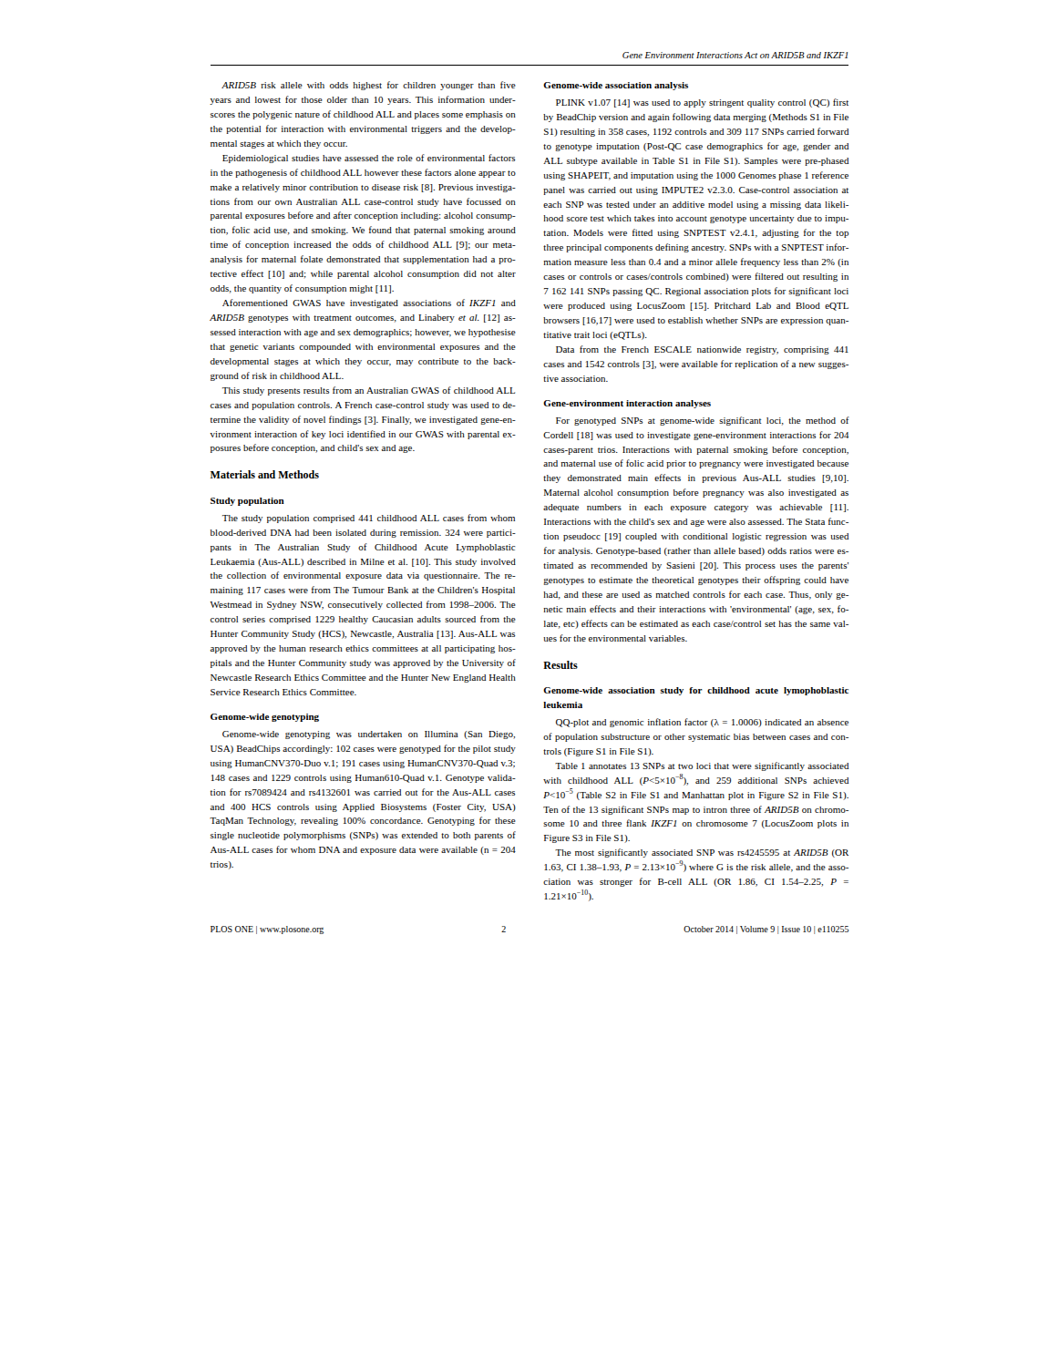Gene Environment Interactions Act on ARID5B and IKZF1
ARID5B risk allele with odds highest for children younger than five years and lowest for those older than 10 years. This information underscores the polygenic nature of childhood ALL and places some emphasis on the potential for interaction with environmental triggers and the developmental stages at which they occur.
Epidemiological studies have assessed the role of environmental factors in the pathogenesis of childhood ALL however these factors alone appear to make a relatively minor contribution to disease risk [8]. Previous investigations from our own Australian ALL case-control study have focussed on parental exposures before and after conception including: alcohol consumption, folic acid use, and smoking. We found that paternal smoking around time of conception increased the odds of childhood ALL [9]; our meta-analysis for maternal folate demonstrated that supplementation had a protective effect [10] and; while parental alcohol consumption did not alter odds, the quantity of consumption might [11].
Aforementioned GWAS have investigated associations of IKZF1 and ARID5B genotypes with treatment outcomes, and Linabery et al. [12] assessed interaction with age and sex demographics; however, we hypothesise that genetic variants compounded with environmental exposures and the developmental stages at which they occur, may contribute to the background of risk in childhood ALL.
This study presents results from an Australian GWAS of childhood ALL cases and population controls. A French case-control study was used to determine the validity of novel findings [3]. Finally, we investigated gene-environment interaction of key loci identified in our GWAS with parental exposures before conception, and child's sex and age.
Materials and Methods
Study population
The study population comprised 441 childhood ALL cases from whom blood-derived DNA had been isolated during remission. 324 were participants in The Australian Study of Childhood Acute Lymphoblastic Leukaemia (Aus-ALL) described in Milne et al. [10]. This study involved the collection of environmental exposure data via questionnaire. The remaining 117 cases were from The Tumour Bank at the Children's Hospital Westmead in Sydney NSW, consecutively collected from 1998–2006. The control series comprised 1229 healthy Caucasian adults sourced from the Hunter Community Study (HCS), Newcastle, Australia [13]. Aus-ALL was approved by the human research ethics committees at all participating hospitals and the Hunter Community study was approved by the University of Newcastle Research Ethics Committee and the Hunter New England Health Service Research Ethics Committee.
Genome-wide genotyping
Genome-wide genotyping was undertaken on Illumina (San Diego, USA) BeadChips accordingly: 102 cases were genotyped for the pilot study using HumanCNV370-Duo v.1; 191 cases using HumanCNV370-Quad v.3; 148 cases and 1229 controls using Human610-Quad v.1. Genotype validation for rs7089424 and rs4132601 was carried out for the Aus-ALL cases and 400 HCS controls using Applied Biosystems (Foster City, USA) TaqMan Technology, revealing 100% concordance. Genotyping for these single nucleotide polymorphisms (SNPs) was extended to both parents of Aus-ALL cases for whom DNA and exposure data were available (n = 204 trios).
Genome-wide association analysis
PLINK v1.07 [14] was used to apply stringent quality control (QC) first by BeadChip version and again following data merging (Methods S1 in File S1) resulting in 358 cases, 1192 controls and 309 117 SNPs carried forward to genotype imputation (Post-QC case demographics for age, gender and ALL subtype available in Table S1 in File S1). Samples were pre-phased using SHAPEIT, and imputation using the 1000 Genomes phase 1 reference panel was carried out using IMPUTE2 v2.3.0. Case-control association at each SNP was tested under an additive model using a missing data likelihood score test which takes into account genotype uncertainty due to imputation. Models were fitted using SNPTEST v2.4.1, adjusting for the top three principal components defining ancestry. SNPs with a SNPTEST information measure less than 0.4 and a minor allele frequency less than 2% (in cases or controls or cases/controls combined) were filtered out resulting in 7 162 141 SNPs passing QC. Regional association plots for significant loci were produced using LocusZoom [15]. Pritchard Lab and Blood eQTL browsers [16,17] were used to establish whether SNPs are expression quantitative trait loci (eQTLs).
Data from the French ESCALE nationwide registry, comprising 441 cases and 1542 controls [3], were available for replication of a new suggestive association.
Gene-environment interaction analyses
For genotyped SNPs at genome-wide significant loci, the method of Cordell [18] was used to investigate gene-environment interactions for 204 cases-parent trios. Interactions with paternal smoking before conception, and maternal use of folic acid prior to pregnancy were investigated because they demonstrated main effects in previous Aus-ALL studies [9,10]. Maternal alcohol consumption before pregnancy was also investigated as adequate numbers in each exposure category was achievable [11]. Interactions with the child's sex and age were also assessed. The Stata function pseudocc [19] coupled with conditional logistic regression was used for analysis. Genotype-based (rather than allele based) odds ratios were estimated as recommended by Sasieni [20]. This process uses the parents' genotypes to estimate the theoretical genotypes their offspring could have had, and these are used as matched controls for each case. Thus, only genetic main effects and their interactions with 'environmental' (age, sex, folate, etc) effects can be estimated as each case/control set has the same values for the environmental variables.
Results
Genome-wide association study for childhood acute lymophoblastic leukemia
QQ-plot and genomic inflation factor (λ = 1.0006) indicated an absence of population substructure or other systematic bias between cases and controls (Figure S1 in File S1).
Table 1 annotates 13 SNPs at two loci that were significantly associated with childhood ALL (P<5×10−8), and 259 additional SNPs achieved P<10−5 (Table S2 in File S1 and Manhattan plot in Figure S2 in File S1). Ten of the 13 significant SNPs map to intron three of ARID5B on chromosome 10 and three flank IKZF1 on chromosome 7 (LocusZoom plots in Figure S3 in File S1).
The most significantly associated SNP was rs4245595 at ARID5B (OR 1.63, CI 1.38–1.93, P = 2.13×10−9) where G is the risk allele, and the association was stronger for B-cell ALL (OR 1.86, CI 1.54–2.25, P = 1.21×10−10).
PLOS ONE | www.plosone.org
2
October 2014 | Volume 9 | Issue 10 | e110255